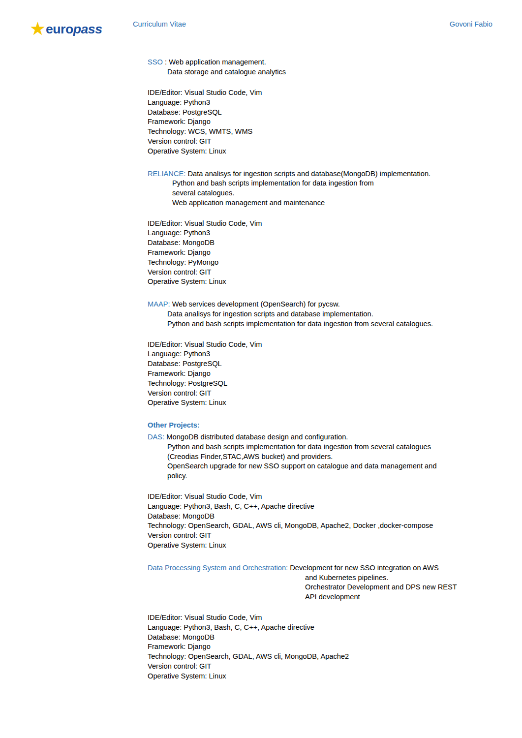★europass
Curriculum Vitae
Govoni Fabio
SSO : Web application management.
Data storage and catalogue analytics
IDE/Editor: Visual Studio Code, Vim
Language: Python3
Database: PostgreSQL
Framework: Django
Technology: WCS, WMTS, WMS
Version control: GIT
Operative System: Linux
RELIANCE: Data analisys for ingestion scripts and database(MongoDB) implementation.
Python and bash scripts implementation for data ingestion from
several catalogues.
Web application management and maintenance
IDE/Editor: Visual Studio Code, Vim
Language: Python3
Database: MongoDB
Framework: Django
Technology: PyMongo
Version control: GIT
Operative System: Linux
MAAP: Web services development (OpenSearch) for pycsw.
Data analisys for ingestion scripts and database implementation.
Python and bash scripts implementation for data ingestion from several catalogues.
IDE/Editor: Visual Studio Code, Vim
Language: Python3
Database: PostgreSQL
Framework: Django
Technology: PostgreSQL
Version control: GIT
Operative System: Linux
Other Projects:
DAS: MongoDB distributed database design and configuration.
Python and bash scripts implementation for data ingestion from several catalogues
(Creodias Finder,STAC,AWS bucket) and providers.
OpenSearch upgrade for new SSO support on catalogue and data management and
policy.
IDE/Editor: Visual Studio Code, Vim
Language: Python3, Bash, C, C++, Apache directive
Database: MongoDB
Technology: OpenSearch, GDAL, AWS cli, MongoDB, Apache2, Docker ,docker-compose
Version control: GIT
Operative System: Linux
Data Processing System and Orchestration: Development for new SSO integration on AWS
and Kubernetes pipelines.
Orchestrator Development and DPS new REST
API development
IDE/Editor: Visual Studio Code, Vim
Language: Python3, Bash, C, C++, Apache directive
Database: MongoDB
Framework: Django
Technology: OpenSearch, GDAL, AWS cli, MongoDB, Apache2
Version control: GIT
Operative System: Linux